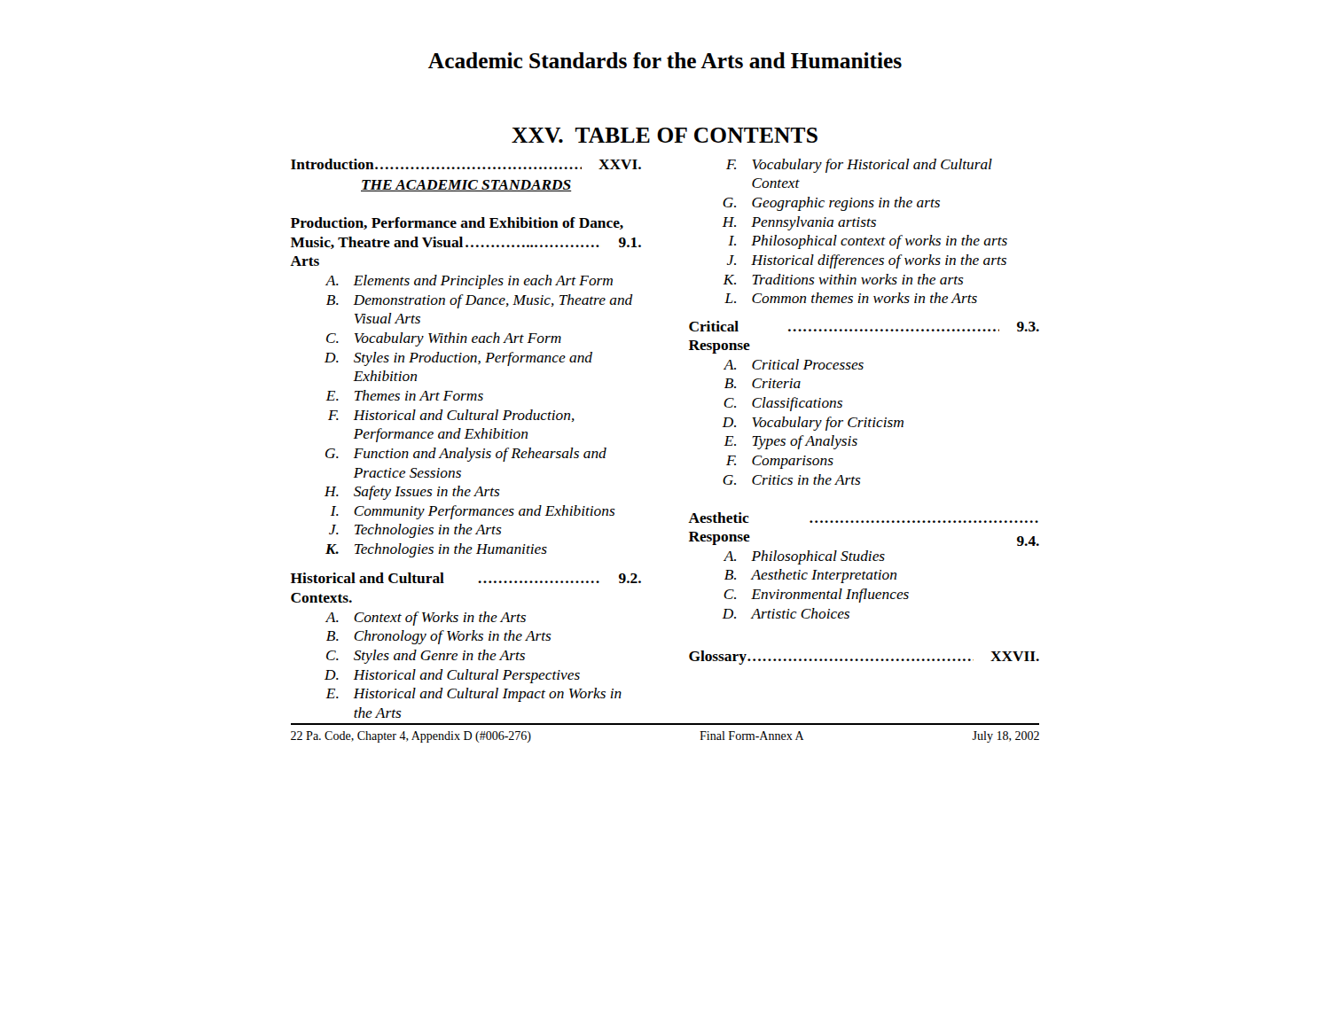Academic Standards for the Arts and Humanities
XXV. TABLE OF CONTENTS
Introduction …………………………………………..……. XXVI.
THE ACADEMIC STANDARDS
Production, Performance and Exhibition of Dance,
Music, Theatre and Visual Arts …………..……………… 9.1.
Elements and Principles in each Art Form
Demonstration of Dance, Music, Theatre and Visual Arts
Vocabulary Within each Art Form
Styles in Production, Performance and Exhibition
Themes in Art Forms
Historical and Cultural Production, Performance and Exhibition
Function and Analysis of Rehearsals and Practice Sessions
Safety Issues in the Arts
Community Performances and Exhibitions
Technologies in the Arts
Technologies in the Humanities
Historical and Cultural Contexts. ……………………….. 9.2.
Context of Works in the Arts
Chronology of Works in the Arts
Styles and Genre in the Arts
Historical and Cultural Perspectives
Historical and Cultural Impact on Works in the Arts
Vocabulary for Historical and Cultural Context
Geographic regions in the arts
Pennsylvania artists
Philosophical context of works in the arts
Historical differences of works in the arts
Traditions within works in the arts
Common themes in works in the Arts
Critical Response …………………………………………. 9.3.
Critical Processes
Criteria
Classifications
Vocabulary for Criticism
Types of Analysis
Comparisons
Critics in the Arts
Aesthetic Response ………………………………………...
9.4.
Philosophical Studies
Aesthetic Interpretation
Environmental Influences
Artistic Choices
Glossary ……………………………………………………. XXVII.
22 Pa. Code, Chapter 4, Appendix D (#006-276) Final Form-Annex A July 18, 2002